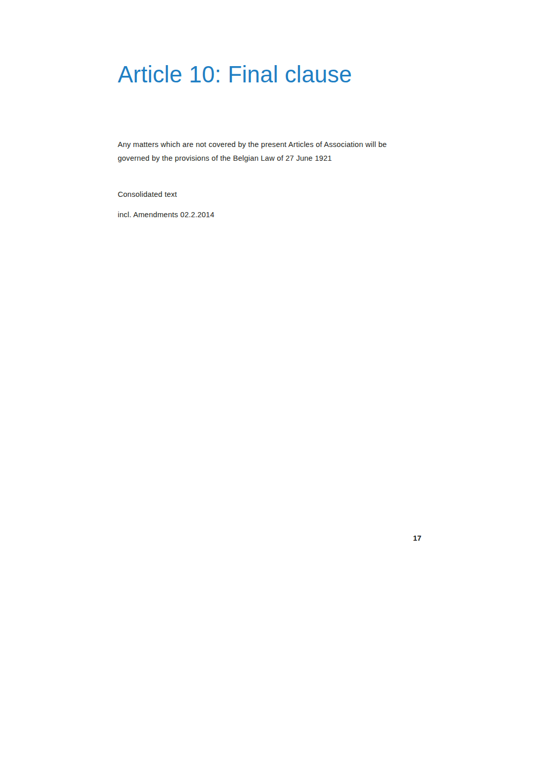Article 10: Final clause
Any matters which are not covered by the present Articles of Association will be governed by the provisions of the Belgian Law of 27 June 1921
Consolidated text
incl. Amendments 02.2.2014
17